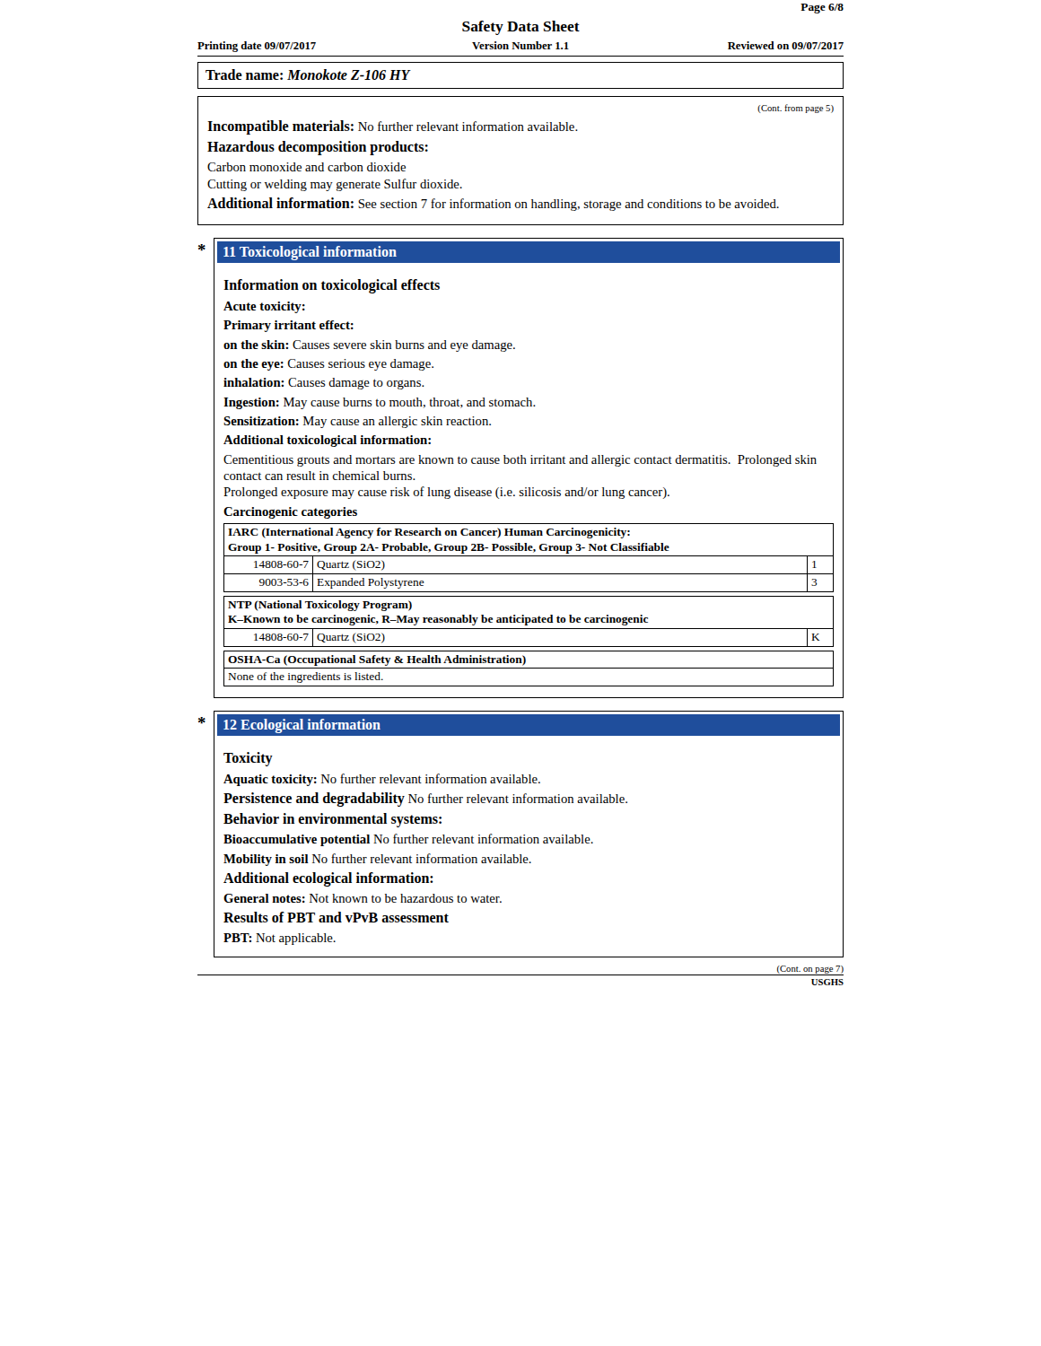Page 6/8
Safety Data Sheet
Printing date 09/07/2017
Version Number 1.1
Reviewed on 09/07/2017
Trade name: Monokote Z-106 HY
(Cont. from page 5)
Incompatible materials: No further relevant information available.
Hazardous decomposition products:
Carbon monoxide and carbon dioxide
Cutting or welding may generate Sulfur dioxide.
Additional information: See section 7 for information on handling, storage and conditions to be avoided.
*
11 Toxicological information
Information on toxicological effects
Acute toxicity:
Primary irritant effect:
on the skin: Causes severe skin burns and eye damage.
on the eye: Causes serious eye damage.
inhalation: Causes damage to organs.
Ingestion: May cause burns to mouth, throat, and stomach.
Sensitization: May cause an allergic skin reaction.
Additional toxicological information:
Cementitious grouts and mortars are known to cause both irritant and allergic contact dermatitis. Prolonged skin contact can result in chemical burns.
Prolonged exposure may cause risk of lung disease (i.e. silicosis and/or lung cancer).
Carcinogenic categories
| IARC (International Agency for Research on Cancer) Human Carcinogenicity: Group 1- Positive, Group 2A- Probable, Group 2B- Possible, Group 3- Not Classifiable |
| 14808-60-7 | Quartz (SiO2) | 1 |
| 9003-53-6 | Expanded Polystyrene | 3 |
| NTP (National Toxicology Program) K–Known to be carcinogenic, R–May reasonably be anticipated to be carcinogenic |
| 14808-60-7 | Quartz (SiO2) | K |
| OSHA-Ca (Occupational Safety & Health Administration) |
| None of the ingredients is listed. |
*
12 Ecological information
Toxicity
Aquatic toxicity: No further relevant information available.
Persistence and degradability No further relevant information available.
Behavior in environmental systems:
Bioaccumulative potential No further relevant information available.
Mobility in soil No further relevant information available.
Additional ecological information:
General notes: Not known to be hazardous to water.
Results of PBT and vPvB assessment
PBT: Not applicable.
(Cont. on page 7)
USGHS